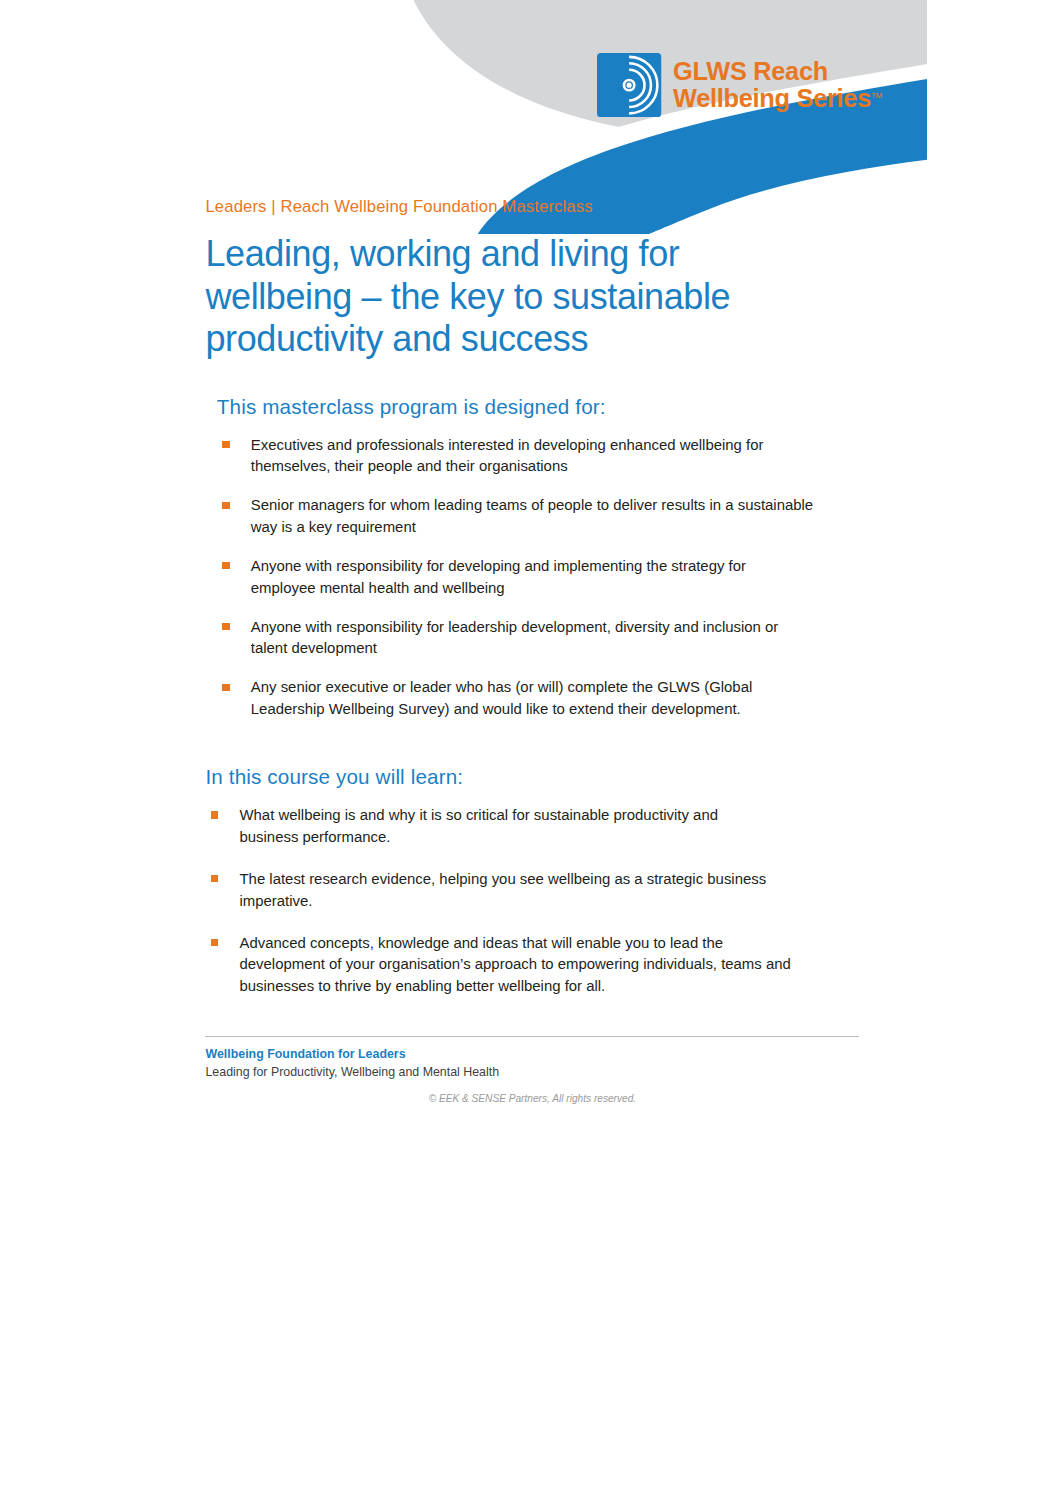GLWS Reach Wellbeing SeriesTM
Leaders | Reach Wellbeing Foundation Masterclass
Leading, working and living for wellbeing – the key to sustainable productivity and success
This masterclass program is designed for:
Executives and professionals interested in developing enhanced wellbeing for themselves, their people and their organisations
Senior managers for whom leading teams of people to deliver results in a sustainable way is a key requirement
Anyone with responsibility for developing and implementing the strategy for employee mental health and wellbeing
Anyone with responsibility for leadership development, diversity and inclusion or talent development
Any senior executive or leader who has (or will) complete the GLWS (Global Leadership Wellbeing Survey) and would like to extend their development.
In this course you will learn:
What wellbeing is and why it is so critical for sustainable productivity and
business performance.
The latest research evidence, helping you see wellbeing as a strategic business imperative.
Advanced concepts, knowledge and ideas that will enable you to lead the development of your organisation’s approach to empowering individuals, teams and businesses to thrive by enabling better wellbeing for all.
Wellbeing Foundation for Leaders
Leading for Productivity, Wellbeing and Mental Health
© EEK & SENSE Partners, All rights reserved.